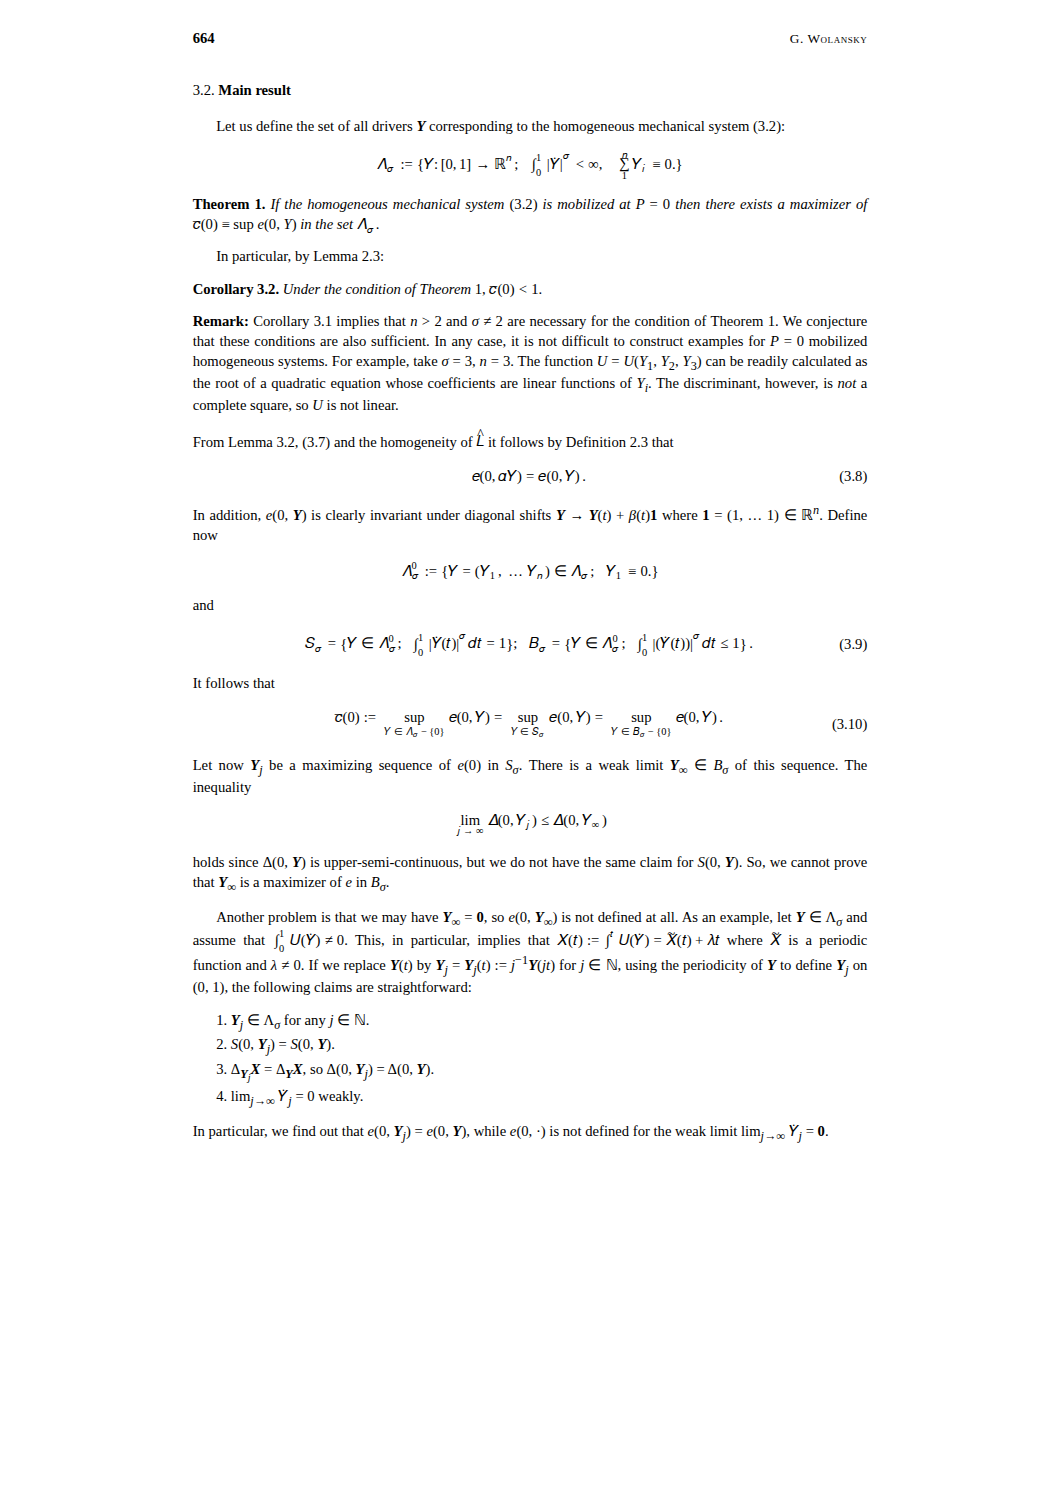664 G. Wolansky
3.2. Main result
Let us define the set of all drivers Y corresponding to the homogeneous mechanical system (3.2):
Λσ := { Y : [0,1] → ℝn ; ∫01 |Y˙| σ < ∞ , ∑1n Yi ≡ 0. }
Theorem 1. If the homogeneous mechanical system (3.2) is mobilized at P = 0 then there exists a maximizer of c¯(0) ≡ sup e(0, Y) in the set Λσ.
In particular, by Lemma 2.3:
Corollary 3.2. Under the condition of Theorem 1, c¯(0)<1.
Remark: Corollary 3.1 implies that n > 2 and σ ≠ 2 are necessary for the condition of Theorem 1. We conjecture that these conditions are also sufficient. In any case, it is not difficult to construct examples for P = 0 mobilized homogeneous systems. For example, take σ = 3, n = 3. The function U = U(Y1, Y2, Y3) can be readily calculated as the root of a quadratic equation whose coefficients are linear functions of Yi. The discriminant, however, is not a complete square, so U is not linear.
From Lemma 3.2, (3.7) and the homogeneity of L^ it follows by Definition 2.3 that
e(0,αY) = e(0,Y). (3.8)
In addition, e(0, Y) is clearly invariant under diagonal shifts Y → Y(t) + β(t)1 where 1 = (1, … 1) ∈ ℝn. Define now
Λσ0 := { Y = (Y1,…Yn) ∈ Λσ ; Y1 ≡ 0. }
and
Sσ = { Y ∈ Λσ0 ; ∫01 |Y˙(t)| σ dt = 1 } ; Bσ = { Y ∈ Λσ0 ; ∫01 |(Y˙(t))| σ dt ≤ 1 } . (3.9)
It follows that
c¯(0) := sup Y∈Λσ−{0} e(0,Y) = sup Y∈Sσ e(0,Y) = sup Y∈Bσ−{0} e(0,Y) . (3.10)
Let now Yj be a maximizing sequence of e(0) in Sσ. There is a weak limit Y∞ ∈ Bσ of this sequence. The inequality
lim j→∞ Δ(0,Yj) ≤ Δ(0,Y∞)
holds since Δ(0, Y) is upper-semi-continuous, but we do not have the same claim for S(0, Y). So, we cannot prove that Y∞ is a maximizer of e in Bσ.
Another problem is that we may have Y∞ = 0, so e(0, Y∞) is not defined at all. As an example, let Y ∈ Λσ and assume that ∫01U(Y˙)≠0. This, in particular, implies that X(t):=∫tU(Y˙)=X~(t)+λt where X~ is a periodic function and λ ≠ 0. If we replace Y(t) by Yj = Yj(t) := j−1Y(jt) for j ∈ ℕ, using the periodicity of Y to define Yj on (0, 1), the following claims are straightforward:
Yj ∈ Λσ for any j ∈ ℕ.
S(0, Yj) = S(0, Y).
ΔYjX = ΔYX, so Δ(0, Yj) = Δ(0, Y).
limj→∞ Y˙j = 0 weakly.
In particular, we find out that e(0, Yj) = e(0, Y), while e(0, ·) is not defined for the weak limit limj→∞ Y˙j = 0.